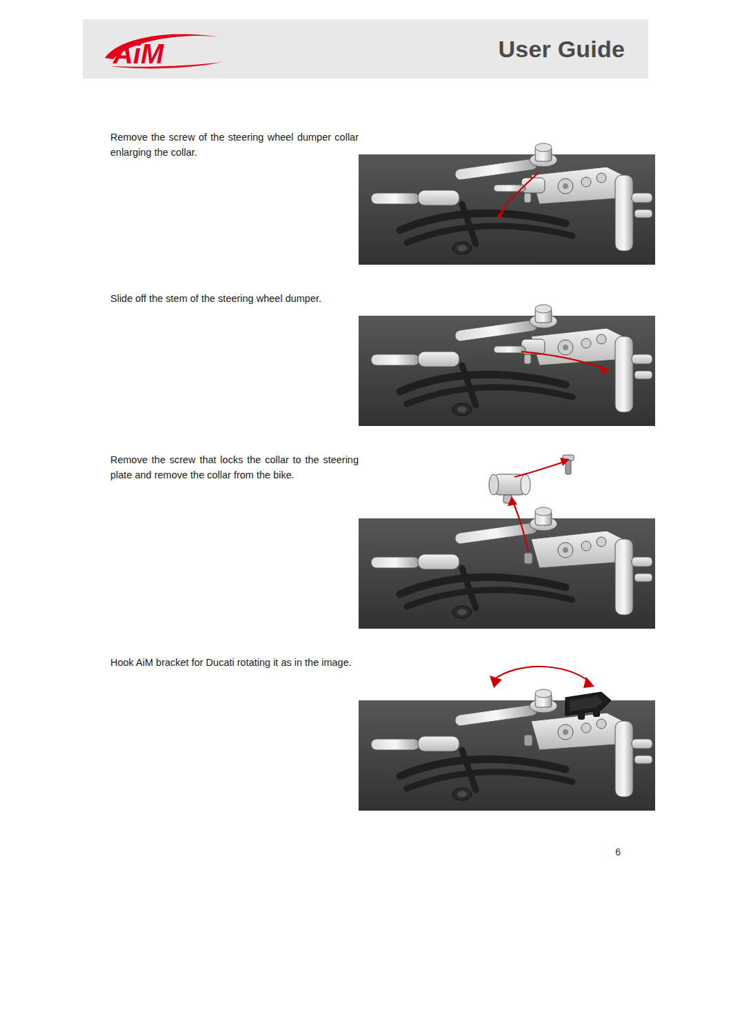AiM
User Guide
Remove the screw of the steering wheel dumper collar enlarging the collar.
Slide off the stem of the steering wheel dumper.
Remove the screw that locks the collar to the steering plate and remove the collar from the bike.
Hook AiM bracket for Ducati rotating it as in the image.
6